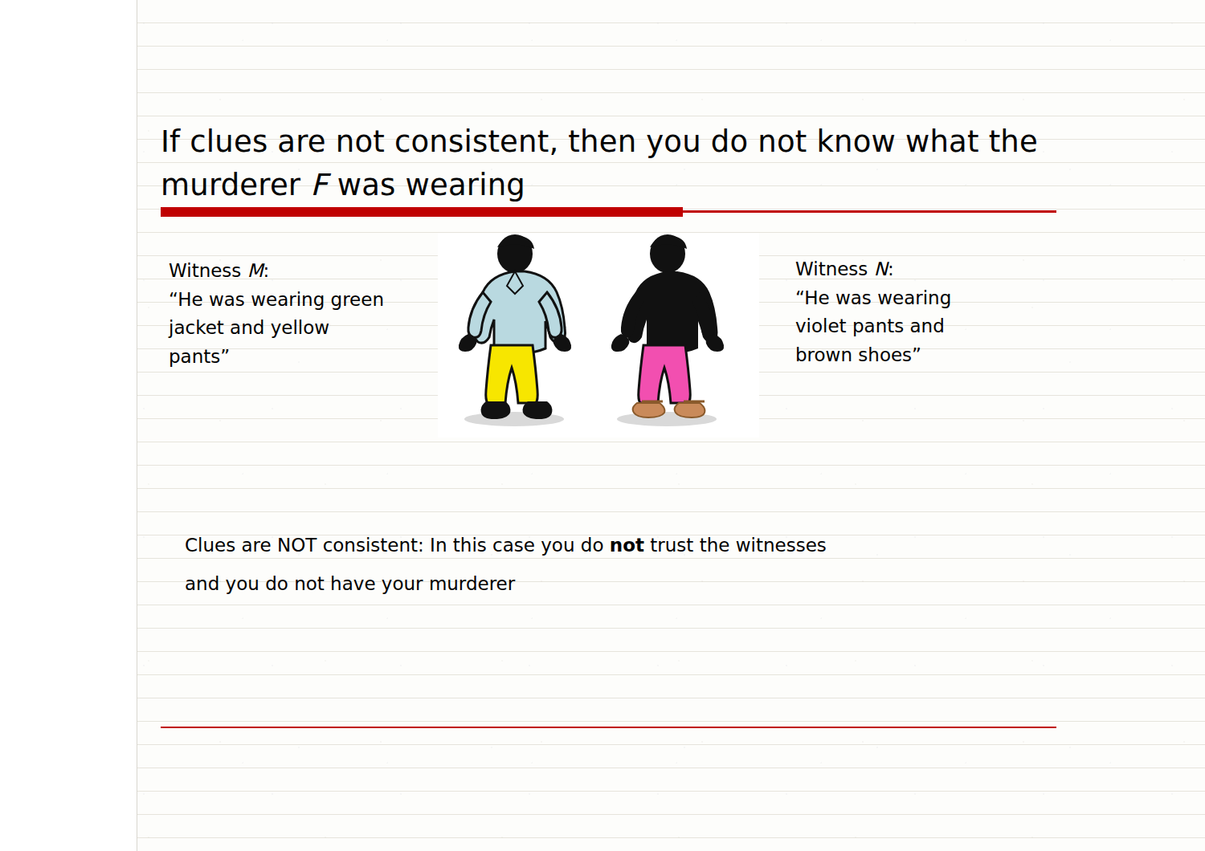If clues are not consistent, then you do not know what the murderer F was wearing
Witness M:
“He was wearing green jacket and yellow pants”
Witness N:
“He was wearing violet pants and brown shoes”
Clues are NOT consistent: In this case you do not trust the witnesses
and you do not have your murderer